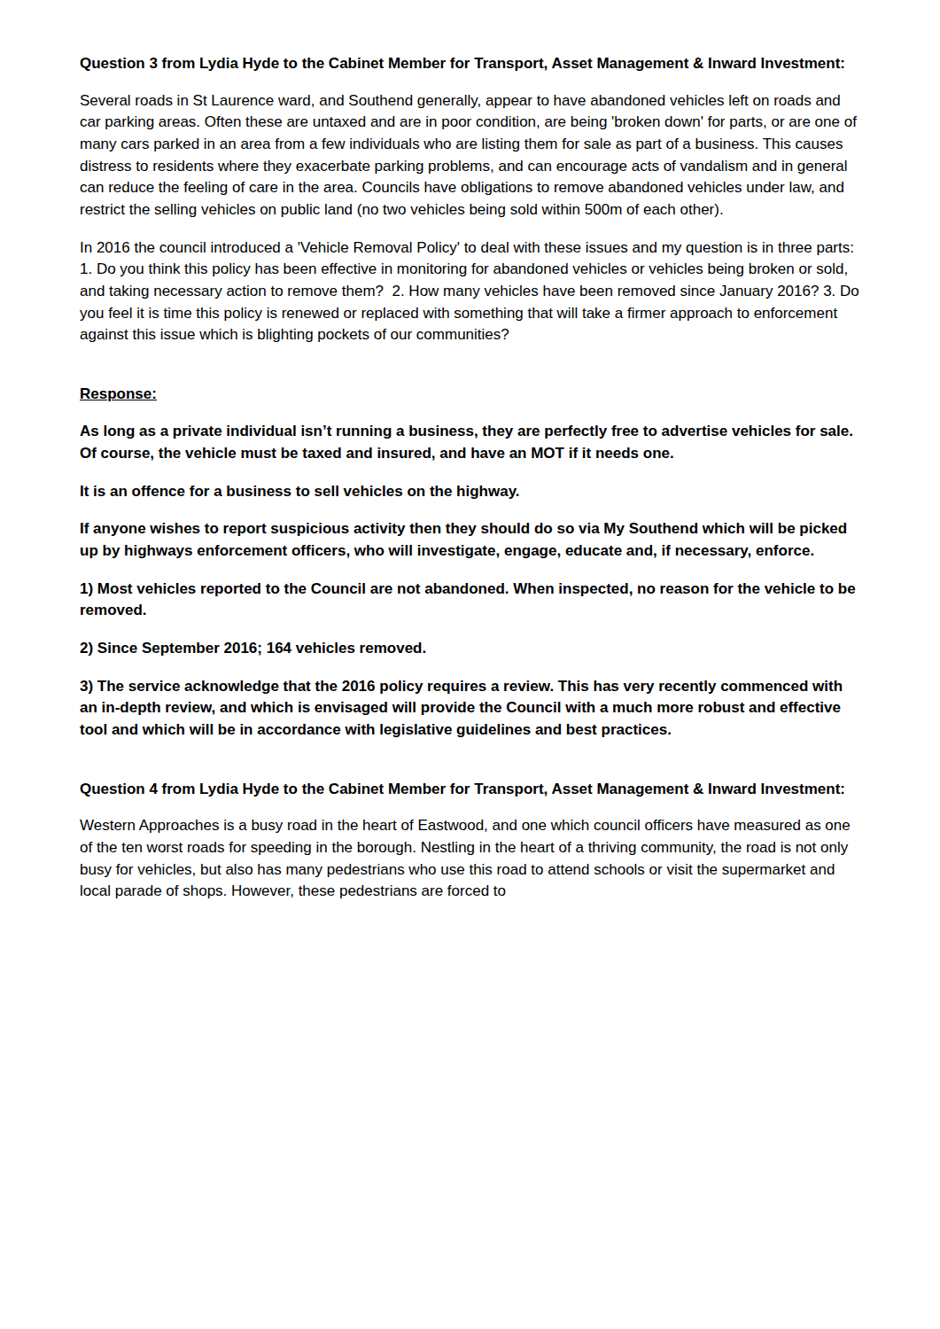Question 3 from Lydia Hyde to the Cabinet Member for Transport, Asset Management & Inward Investment:
Several roads in St Laurence ward, and Southend generally, appear to have abandoned vehicles left on roads and car parking areas. Often these are untaxed and are in poor condition, are being 'broken down' for parts, or are one of many cars parked in an area from a few individuals who are listing them for sale as part of a business. This causes distress to residents where they exacerbate parking problems, and can encourage acts of vandalism and in general can reduce the feeling of care in the area. Councils have obligations to remove abandoned vehicles under law, and restrict the selling vehicles on public land (no two vehicles being sold within 500m of each other).
In 2016 the council introduced a 'Vehicle Removal Policy' to deal with these issues and my question is in three parts: 1. Do you think this policy has been effective in monitoring for abandoned vehicles or vehicles being broken or sold, and taking necessary action to remove them? 2. How many vehicles have been removed since January 2016? 3. Do you feel it is time this policy is renewed or replaced with something that will take a firmer approach to enforcement against this issue which is blighting pockets of our communities?
Response:
As long as a private individual isn’t running a business, they are perfectly free to advertise vehicles for sale. Of course, the vehicle must be taxed and insured, and have an MOT if it needs one.
It is an offence for a business to sell vehicles on the highway.
If anyone wishes to report suspicious activity then they should do so via My Southend which will be picked up by highways enforcement officers, who will investigate, engage, educate and, if necessary, enforce.
1) Most vehicles reported to the Council are not abandoned. When inspected, no reason for the vehicle to be removed.
2) Since September 2016; 164 vehicles removed.
3) The service acknowledge that the 2016 policy requires a review. This has very recently commenced with an in-depth review, and which is envisaged will provide the Council with a much more robust and effective tool and which will be in accordance with legislative guidelines and best practices.
Question 4 from Lydia Hyde to the Cabinet Member for Transport, Asset Management & Inward Investment:
Western Approaches is a busy road in the heart of Eastwood, and one which council officers have measured as one of the ten worst roads for speeding in the borough. Nestling in the heart of a thriving community, the road is not only busy for vehicles, but also has many pedestrians who use this road to attend schools or visit the supermarket and local parade of shops. However, these pedestrians are forced to